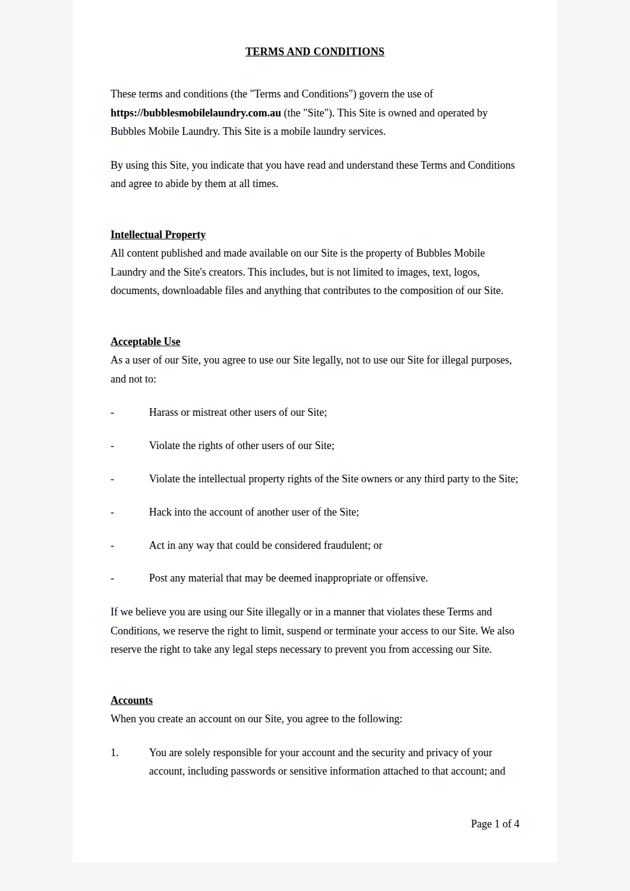TERMS AND CONDITIONS
These terms and conditions (the "Terms and Conditions") govern the use of https://bubblesmobilelaundry.com.au (the "Site"). This Site is owned and operated by Bubbles Mobile Laundry. This Site is a mobile laundry services.
By using this Site, you indicate that you have read and understand these Terms and Conditions and agree to abide by them at all times.
Intellectual Property
All content published and made available on our Site is the property of Bubbles Mobile Laundry and the Site's creators. This includes, but is not limited to images, text, logos, documents, downloadable files and anything that contributes to the composition of our Site.
Acceptable Use
As a user of our Site, you agree to use our Site legally, not to use our Site for illegal purposes, and not to:
Harass or mistreat other users of our Site;
Violate the rights of other users of our Site;
Violate the intellectual property rights of the Site owners or any third party to the Site;
Hack into the account of another user of the Site;
Act in any way that could be considered fraudulent; or
Post any material that may be deemed inappropriate or offensive.
If we believe you are using our Site illegally or in a manner that violates these Terms and Conditions, we reserve the right to limit, suspend or terminate your access to our Site. We also reserve the right to take any legal steps necessary to prevent you from accessing our Site.
Accounts
When you create an account on our Site, you agree to the following:
You are solely responsible for your account and the security and privacy of your account, including passwords or sensitive information attached to that account; and
Page 1 of 4